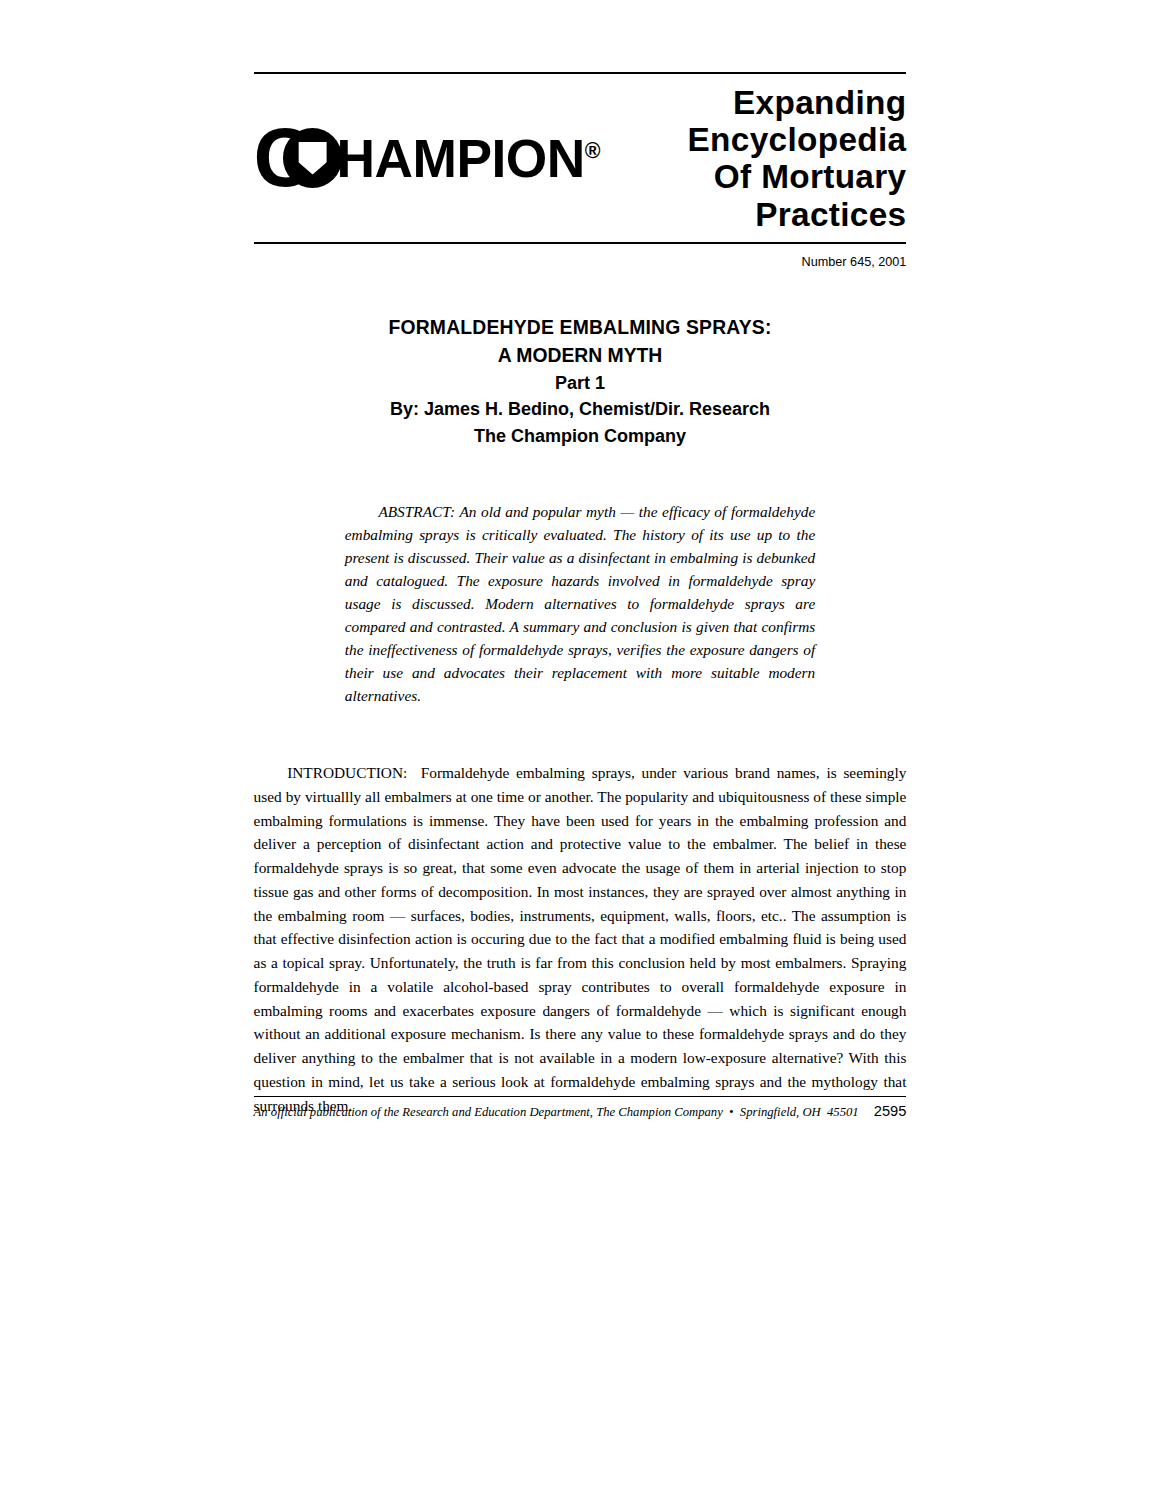C HAMPION®
Expanding Encyclopedia
Of Mortuary Practices
Number 645, 2001
FORMALDEHYDE EMBALMING SPRAYS:
A MODERN MYTH
Part 1
By: James H. Bedino, Chemist/Dir. Research
The Champion Company
ABSTRACT: An old and popular myth — the efficacy of formaldehyde embalming sprays is critically evaluated. The history of its use up to the present is discussed. Their value as a disinfectant in embalming is debunked and catalogued. The exposure hazards involved in formaldehyde spray usage is discussed. Modern alternatives to formaldehyde sprays are compared and contrasted. A summary and conclusion is given that confirms the ineffectiveness of formaldehyde sprays, verifies the exposure dangers of their use and advocates their replacement with more suitable modern alternatives.
INTRODUCTION: Formaldehyde embalming sprays, under various brand names, is seemingly used by virtuallly all embalmers at one time or another. The popularity and ubiquitousness of these simple embalming formulations is immense. They have been used for years in the embalming profession and deliver a perception of disinfectant action and protective value to the embalmer. The belief in these formaldehyde sprays is so great, that some even advocate the usage of them in arterial injection to stop tissue gas and other forms of decomposition. In most instances, they are sprayed over almost anything in the embalming room — surfaces, bodies, instruments, equipment, walls, floors, etc.. The assumption is that effective disinfection action is occuring due to the fact that a modified embalming fluid is being used as a topical spray. Unfortunately, the truth is far from this conclusion held by most embalmers. Spraying formaldehyde in a volatile alcohol-based spray contributes to overall formaldehyde exposure in embalming rooms and exacerbates exposure dangers of formaldehyde — which is significant enough without an additional exposure mechanism. Is there any value to these formaldehyde sprays and do they deliver anything to the embalmer that is not available in a modern low-exposure alternative? With this question in mind, let us take a serious look at formaldehyde embalming sprays and the mythology that surrounds them.
An official publication of the Research and Education Department, The Champion Company • Springfield, OH 45501
2595